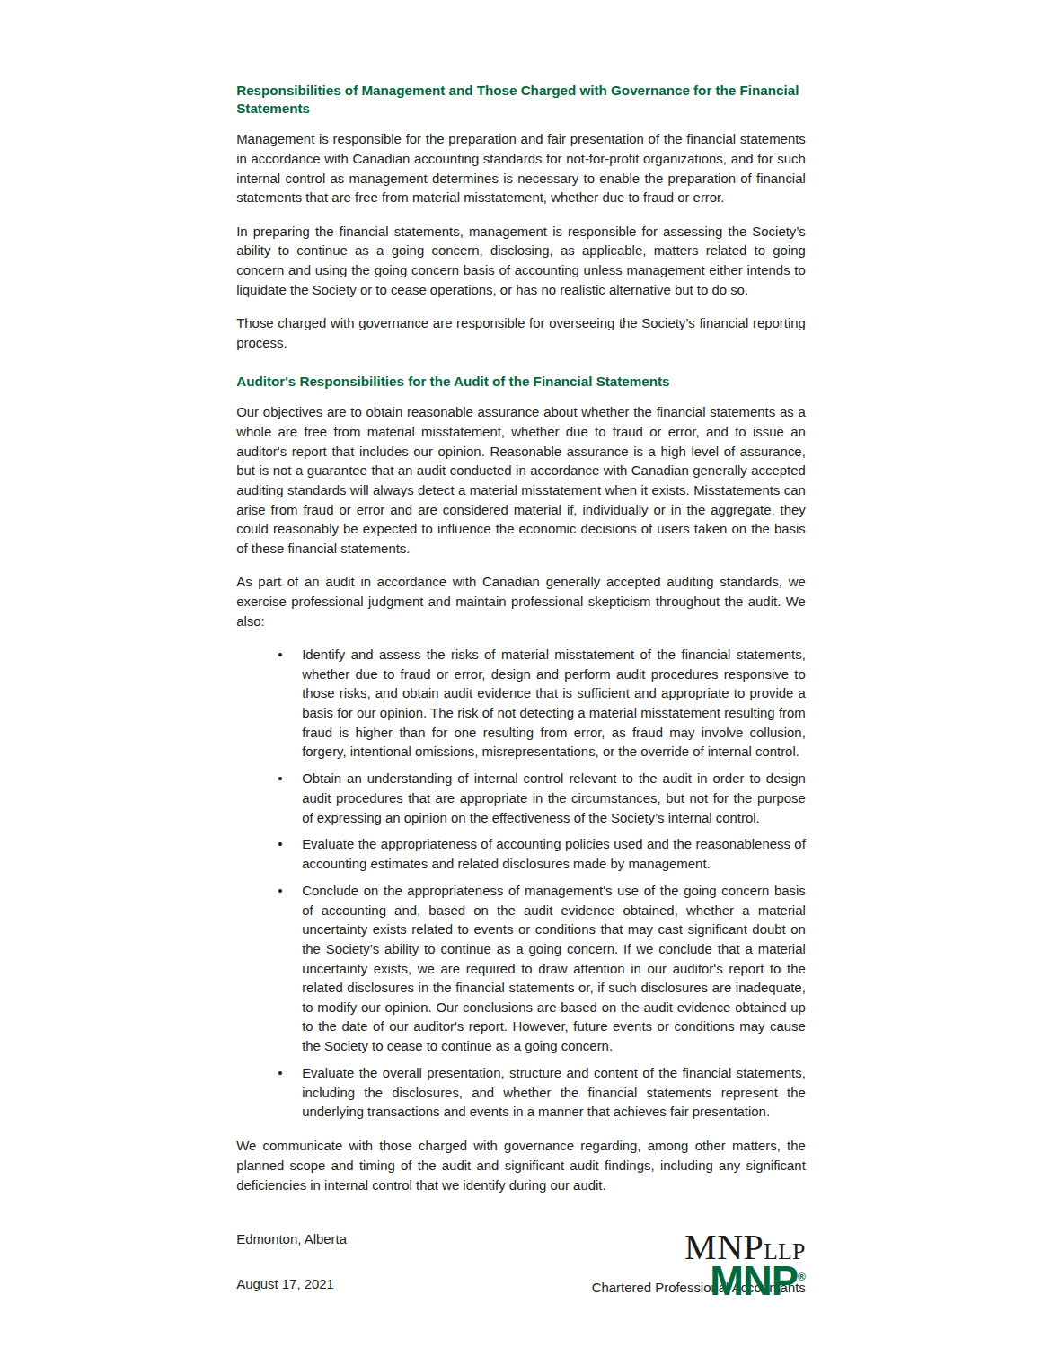Responsibilities of Management and Those Charged with Governance for the Financial Statements
Management is responsible for the preparation and fair presentation of the financial statements in accordance with Canadian accounting standards for not-for-profit organizations, and for such internal control as management determines is necessary to enable the preparation of financial statements that are free from material misstatement, whether due to fraud or error.
In preparing the financial statements, management is responsible for assessing the Society’s ability to continue as a going concern, disclosing, as applicable, matters related to going concern and using the going concern basis of accounting unless management either intends to liquidate the Society or to cease operations, or has no realistic alternative but to do so.
Those charged with governance are responsible for overseeing the Society’s financial reporting process.
Auditor's Responsibilities for the Audit of the Financial Statements
Our objectives are to obtain reasonable assurance about whether the financial statements as a whole are free from material misstatement, whether due to fraud or error, and to issue an auditor's report that includes our opinion. Reasonable assurance is a high level of assurance, but is not a guarantee that an audit conducted in accordance with Canadian generally accepted auditing standards will always detect a material misstatement when it exists. Misstatements can arise from fraud or error and are considered material if, individually or in the aggregate, they could reasonably be expected to influence the economic decisions of users taken on the basis of these financial statements.
As part of an audit in accordance with Canadian generally accepted auditing standards, we exercise professional judgment and maintain professional skepticism throughout the audit. We also:
Identify and assess the risks of material misstatement of the financial statements, whether due to fraud or error, design and perform audit procedures responsive to those risks, and obtain audit evidence that is sufficient and appropriate to provide a basis for our opinion. The risk of not detecting a material misstatement resulting from fraud is higher than for one resulting from error, as fraud may involve collusion, forgery, intentional omissions, misrepresentations, or the override of internal control.
Obtain an understanding of internal control relevant to the audit in order to design audit procedures that are appropriate in the circumstances, but not for the purpose of expressing an opinion on the effectiveness of the Society’s internal control.
Evaluate the appropriateness of accounting policies used and the reasonableness of accounting estimates and related disclosures made by management.
Conclude on the appropriateness of management's use of the going concern basis of accounting and, based on the audit evidence obtained, whether a material uncertainty exists related to events or conditions that may cast significant doubt on the Society’s ability to continue as a going concern. If we conclude that a material uncertainty exists, we are required to draw attention in our auditor's report to the related disclosures in the financial statements or, if such disclosures are inadequate, to modify our opinion. Our conclusions are based on the audit evidence obtained up to the date of our auditor's report. However, future events or conditions may cause the Society to cease to continue as a going concern.
Evaluate the overall presentation, structure and content of the financial statements, including the disclosures, and whether the financial statements represent the underlying transactions and events in a manner that achieves fair presentation.
We communicate with those charged with governance regarding, among other matters, the planned scope and timing of the audit and significant audit findings, including any significant deficiencies in internal control that we identify during our audit.
Edmonton, Alberta
August 17, 2021
MNPLLP
Chartered Professional Accountants
MNP®